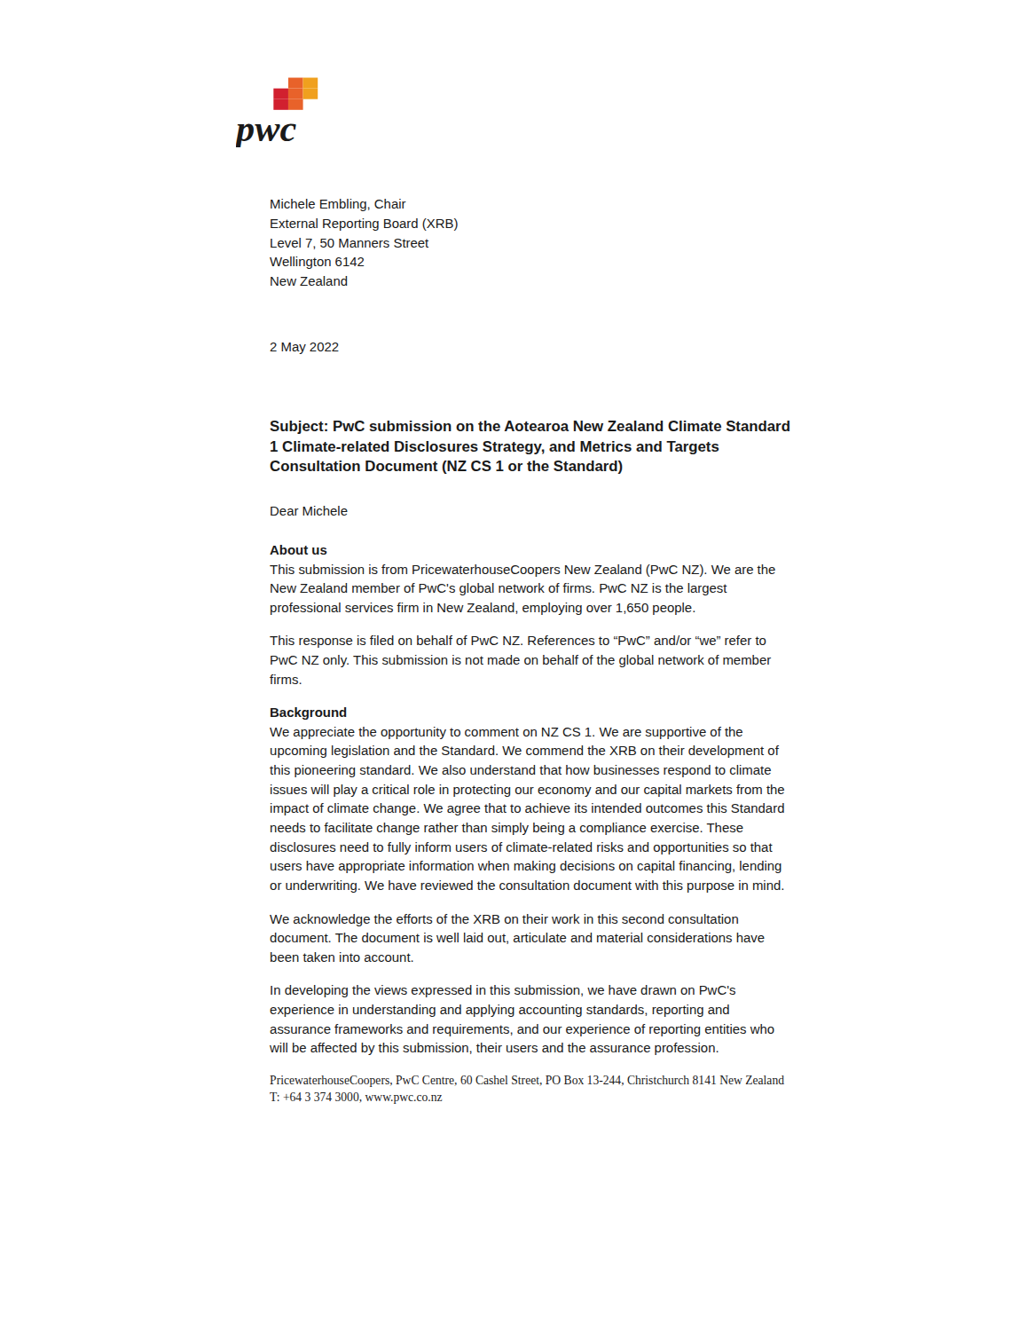pwc
Michele Embling, Chair
External Reporting Board (XRB)
Level 7, 50 Manners Street
Wellington 6142
New Zealand
2 May 2022
Subject: PwC submission on the Aotearoa New Zealand Climate Standard 1 Climate-related Disclosures Strategy, and Metrics and Targets Consultation Document (NZ CS 1 or the Standard)
Dear Michele
About us
This submission is from PricewaterhouseCoopers New Zealand (PwC NZ). We are the New Zealand member of PwC's global network of firms. PwC NZ is the largest professional services firm in New Zealand, employing over 1,650 people.
This response is filed on behalf of PwC NZ. References to “PwC” and/or “we” refer to PwC NZ only. This submission is not made on behalf of the global network of member firms.
Background
We appreciate the opportunity to comment on NZ CS 1. We are supportive of the upcoming legislation and the Standard. We commend the XRB on their development of this pioneering standard. We also understand that how businesses respond to climate issues will play a critical role in protecting our economy and our capital markets from the impact of climate change. We agree that to achieve its intended outcomes this Standard needs to facilitate change rather than simply being a compliance exercise. These disclosures need to fully inform users of climate-related risks and opportunities so that users have appropriate information when making decisions on capital financing, lending or underwriting. We have reviewed the consultation document with this purpose in mind.
We acknowledge the efforts of the XRB on their work in this second consultation document. The document is well laid out, articulate and material considerations have been taken into account.
In developing the views expressed in this submission, we have drawn on PwC's experience in understanding and applying accounting standards, reporting and assurance frameworks and requirements, and our experience of reporting entities who will be affected by this submission, their users and the assurance profession.
PricewaterhouseCoopers, PwC Centre, 60 Cashel Street, PO Box 13-244, Christchurch 8141 New Zealand
T: +64 3 374 3000, www.pwc.co.nz